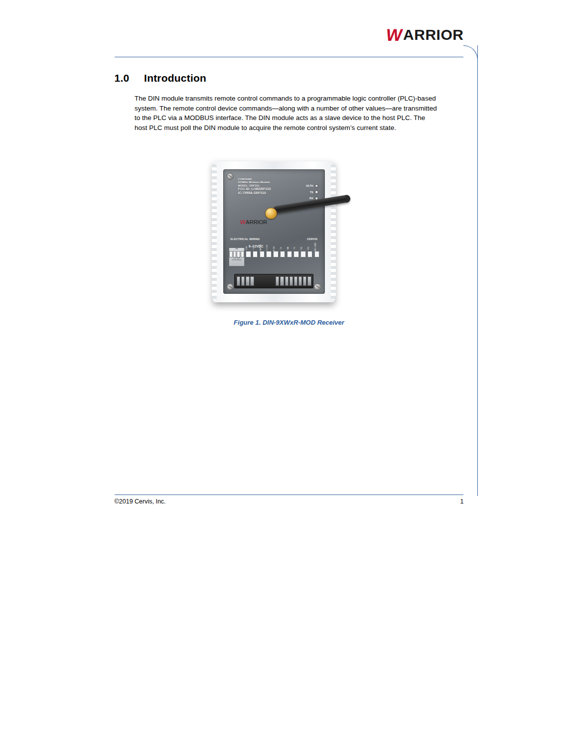WARRIOR
1.0 Introduction
The DIN module transmits remote control commands to a programmable logic controller (PLC)-based system. The remote control device commands—along with a number of other values—are transmitted to the PLC via a MODBUS interface. The DIN module acts as a slave device to the host PLC. The host PLC must poll the DIN module to acquire the remote control system’s current state.
CONTAINS
915MHz Wireless Module
MODEL: SRF310
FCC ID: LOBSRF310
IC:7955A-SRF310
HLTH
TX
RX
ASC
WARRIOR
ELECTRICAL WIRING CERVIS
9–32VDC
ON
1 2 3 4
CTS 206-4
VIN V-EARTH K COM K NO TX NA TX RX RX RS485 GND
Figure 1. DIN-9XWxR-MOD Receiver
©2019 Cervis, Inc. 1